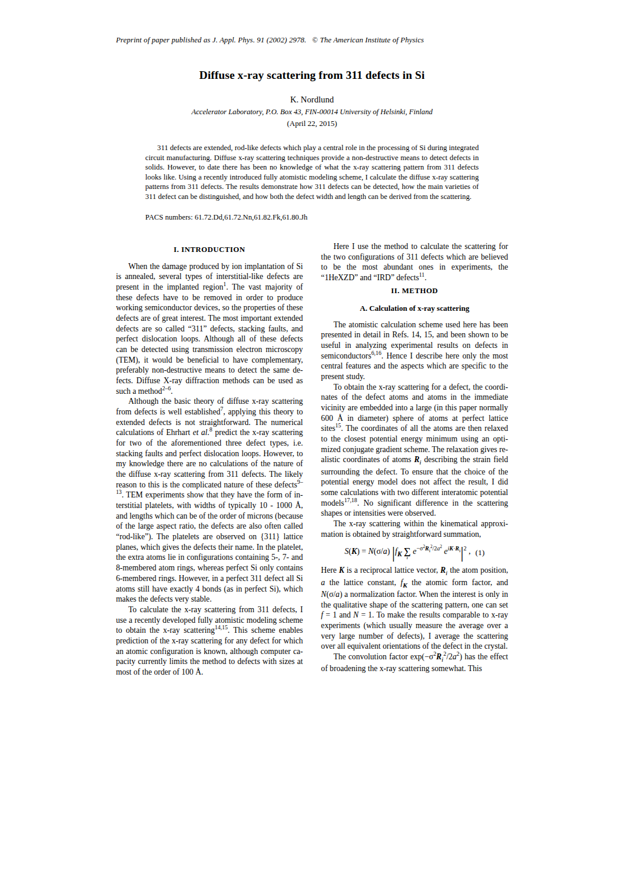Preprint of paper published as J. Appl. Phys. 91 (2002) 2978. © The American Institute of Physics
Diffuse x-ray scattering from 311 defects in Si
K. Nordlund
Accelerator Laboratory, P.O. Box 43, FIN-00014 University of Helsinki, Finland
(April 22, 2015)
311 defects are extended, rod-like defects which play a central role in the processing of Si during integrated circuit manufacturing. Diffuse x-ray scattering techniques provide a non-destructive means to detect defects in solids. However, to date there has been no knowledge of what the x-ray scattering pattern from 311 defects looks like. Using a recently introduced fully atomistic modeling scheme, I calculate the diffuse x-ray scattering patterns from 311 defects. The results demonstrate how 311 defects can be detected, how the main varieties of 311 defect can be distinguished, and how both the defect width and length can be derived from the scattering.
PACS numbers: 61.72.Dd,61.72.Nn,61.82.Fk,61.80.Jh
I. Introduction
When the damage produced by ion implantation of Si is annealed, several types of interstitial-like defects are present in the implanted region1. The vast majority of these defects have to be removed in order to produce working semiconductor devices, so the properties of these defects are of great interest. The most important extended defects are so called “311” defects, stacking faults, and perfect dislocation loops. Although all of these defects can be detected using transmission electron microscopy (TEM), it would be beneficial to have complementary, preferably non-destructive means to detect the same defects. Diffuse X-ray diffraction methods can be used as such a method2–6.
Although the basic theory of diffuse x-ray scattering from defects is well established7, applying this theory to extended defects is not straightforward. The numerical calculations of Ehrhart et al.8 predict the x-ray scattering for two of the aforementioned three defect types, i.e. stacking faults and perfect dislocation loops. However, to my knowledge there are no calculations of the nature of the diffuse x-ray scattering from 311 defects. The likely reason to this is the complicated nature of these defects9–13. TEM experiments show that they have the form of interstitial platelets, with widths of typically 10 - 1000 Å, and lengths which can be of the order of microns (because of the large aspect ratio, the defects are also often called “rod-like”). The platelets are observed on {311} lattice planes, which gives the defects their name. In the platelet, the extra atoms lie in configurations containing 5-, 7- and 8-membered atom rings, whereas perfect Si only contains 6-membered rings. However, in a perfect 311 defect all Si atoms still have exactly 4 bonds (as in perfect Si), which makes the defects very stable.
To calculate the x-ray scattering from 311 defects, I use a recently developed fully atomistic modeling scheme to obtain the x-ray scattering14,15. This scheme enables prediction of the x-ray scattering for any defect for which an atomic configuration is known, although computer capacity currently limits the method to defects with sizes at most of the order of 100 Å.
Here I use the method to calculate the scattering for the two configurations of 311 defects which are believed to be the most abundant ones in experiments, the “1HeXZD” and “IRD” defects11.
II. Method
A. Calculation of x-ray scattering
The atomistic calculation scheme used here has been presented in detail in Refs. 14, 15, and been shown to be useful in analyzing experimental results on defects in semiconductors6,16. Hence I describe here only the most central features and the aspects which are specific to the present study.
To obtain the x-ray scattering for a defect, the coordinates of the defect atoms and atoms in the immediate vicinity are embedded into a large (in this paper normally 600 Å in diameter) sphere of atoms at perfect lattice sites15. The coordinates of all the atoms are then relaxed to the closest potential energy minimum using an optimized conjugate gradient scheme. The relaxation gives realistic coordinates of atoms Ri describing the strain field surrounding the defect. To ensure that the choice of the potential energy model does not affect the result, I did some calculations with two different interatomic potential models17,18. No significant difference in the scattering shapes or intensities were observed.
The x-ray scattering within the kinematical approximation is obtained by straightforward summation,
S(K) = N(σ/a) |fK Σi e−σ2Ri2/2a2 eiK·Ri|2 , (1)
Here K is a reciprocal lattice vector, Ri the atom position, a the lattice constant, fK the atomic form factor, and N(σ/a) a normalization factor. When the interest is only in the qualitative shape of the scattering pattern, one can set f = 1 and N = 1. To make the results comparable to x-ray experiments (which usually measure the average over a very large number of defects), I average the scattering over all equivalent orientations of the defect in the crystal.
The convolution factor exp(−σ2Ri2/2a2) has the effect of broadening the x-ray scattering somewhat. This